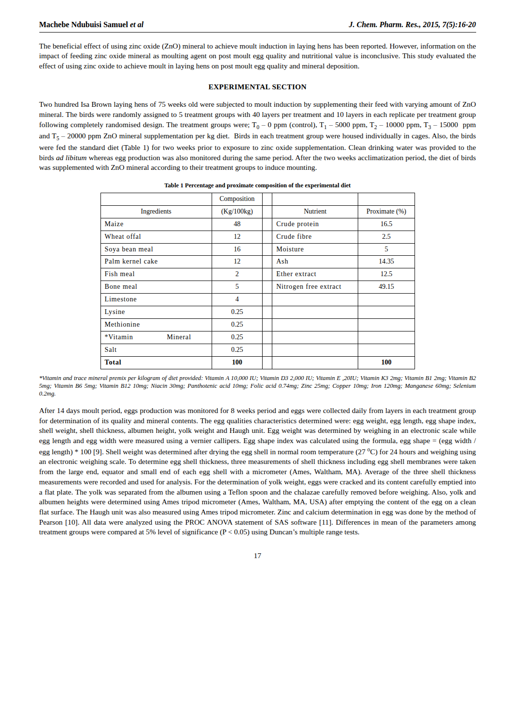Machebe Ndubuisi Samuel et al J. Chem. Pharm. Res., 2015, 7(5):16-20
The beneficial effect of using zinc oxide (ZnO) mineral to achieve moult induction in laying hens has been reported. However, information on the impact of feeding zinc oxide mineral as moulting agent on post moult egg quality and nutritional value is inconclusive. This study evaluated the effect of using zinc oxide to achieve moult in laying hens on post moult egg quality and mineral deposition.
EXPERIMENTAL SECTION
Two hundred Isa Brown laying hens of 75 weeks old were subjected to moult induction by supplementing their feed with varying amount of ZnO mineral. The birds were randomly assigned to 5 treatment groups with 40 layers per treatment and 10 layers in each replicate per treatment group following completely randomised design. The treatment groups were; T0 – 0 ppm (control), T1 – 5000 ppm, T2 – 10000 ppm, T3 – 15000 ppm and T5 – 20000 ppm ZnO mineral supplementation per kg diet. Birds in each treatment group were housed individually in cages. Also, the birds were fed the standard diet (Table 1) for two weeks prior to exposure to zinc oxide supplementation. Clean drinking water was provided to the birds ad libitum whereas egg production was also monitored during the same period. After the two weeks acclimatization period, the diet of birds was supplemented with ZnO mineral according to their treatment groups to induce mounting.
Table 1 Percentage and proximate composition of the experimental diet
| | Composition | | | |
| --- | --- | --- | --- | --- |
| Ingredients | (Kg/100kg) | | Nutrient | Proximate (%) |
| Maize | 48 | | Crude protein | 16.5 |
| Wheat offal | 12 | | Crude fibre | 2.5 |
| Soya bean meal | 16 | | Moisture | 5 |
| Palm kernel cake | 12 | | Ash | 14.35 |
| Fish meal | 2 | | Ether extract | 12.5 |
| Bone meal | 5 | | Nitrogen free extract | 49.15 |
| Limestone | 4 | | | |
| Lysine | 0.25 | | | |
| Methionine | 0.25 | | | |
| *Vitamin Mineral | 0.25 | | | |
| Salt | 0.25 | | | |
| Total | 100 | | | 100 |
*Vitamin and trace mineral premix per kilogram of diet provided: Vitamin A 10,000 IU; Vitamin D3 2,000 IU; Vitamin E ,20IU; Vitamin K3 2mg; Vitamin B1 2mg; Vitamin B2 5mg; Vitamin B6 5mg; Vitamin B12 10mg; Niacin 30mg; Panthotenic acid 10mg; Folic acid 0.74mg; Zinc 25mg; Copper 10mg; Iron 120mg; Manganese 60mg; Selenium 0.2mg.
After 14 days moult period, eggs production was monitored for 8 weeks period and eggs were collected daily from layers in each treatment group for determination of its quality and mineral contents. The egg qualities characteristics determined were: egg weight, egg length, egg shape index, shell weight, shell thickness, albumen height, yolk weight and Haugh unit. Egg weight was determined by weighing in an electronic scale while egg length and egg width were measured using a vernier callipers. Egg shape index was calculated using the formula, egg shape = (egg width / egg length) * 100 [9]. Shell weight was determined after drying the egg shell in normal room temperature (27 oC) for 24 hours and weighing using an electronic weighing scale. To determine egg shell thickness, three measurements of shell thickness including egg shell membranes were taken from the large end, equator and small end of each egg shell with a micrometer (Ames, Waltham, MA). Average of the three shell thickness measurements were recorded and used for analysis. For the determination of yolk weight, eggs were cracked and its content carefully emptied into a flat plate. The yolk was separated from the albumen using a Teflon spoon and the chalazae carefully removed before weighing. Also, yolk and albumen heights were determined using Ames tripod micrometer (Ames, Waltham, MA, USA) after emptying the content of the egg on a clean flat surface. The Haugh unit was also measured using Ames tripod micrometer. Zinc and calcium determination in egg was done by the method of Pearson [10]. All data were analyzed using the PROC ANOVA statement of SAS software [11]. Differences in mean of the parameters among treatment groups were compared at 5% level of significance (P < 0.05) using Duncan’s multiple range tests.
17